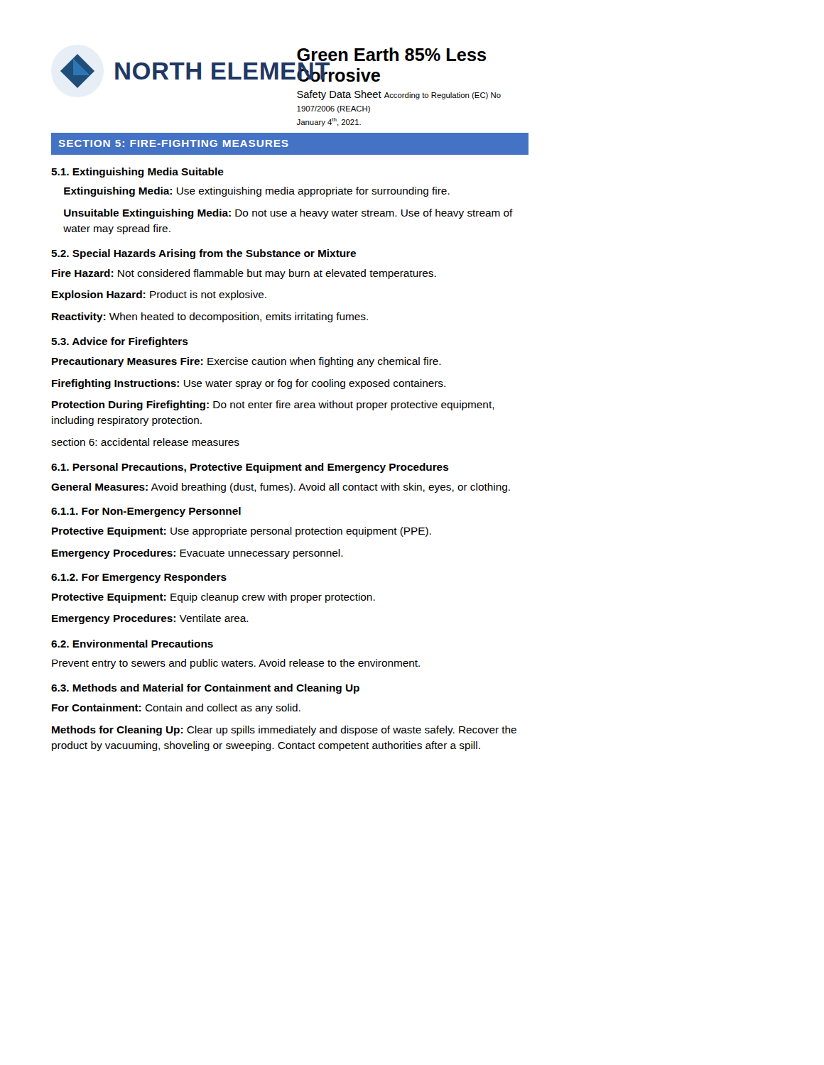NORTH ELEMENT
Green Earth 85% Less Corrosive
Safety Data Sheet According to Regulation (EC) No 1907/2006 (REACH)
January 4th, 2021.
Section 5: Fire-Fighting Measures
5.1. Extinguishing Media Suitable
Extinguishing Media: Use extinguishing media appropriate for surrounding fire.
Unsuitable Extinguishing Media: Do not use a heavy water stream. Use of heavy stream of water may spread fire.
5.2. Special Hazards Arising from the Substance or Mixture
Fire Hazard: Not considered flammable but may burn at elevated temperatures.
Explosion Hazard: Product is not explosive.
Reactivity: When heated to decomposition, emits irritating fumes.
5.3. Advice for Firefighters
Precautionary Measures Fire: Exercise caution when fighting any chemical fire.
Firefighting Instructions: Use water spray or fog for cooling exposed containers.
Protection During Firefighting: Do not enter fire area without proper protective equipment, including respiratory protection.
section 6: accidental release measures
6.1. Personal Precautions, Protective Equipment and Emergency Procedures
General Measures: Avoid breathing (dust, fumes). Avoid all contact with skin, eyes, or clothing.
6.1.1. For Non-Emergency Personnel
Protective Equipment: Use appropriate personal protection equipment (PPE).
Emergency Procedures: Evacuate unnecessary personnel.
6.1.2. For Emergency Responders
Protective Equipment: Equip cleanup crew with proper protection.
Emergency Procedures: Ventilate area.
6.2. Environmental Precautions
Prevent entry to sewers and public waters. Avoid release to the environment.
6.3. Methods and Material for Containment and Cleaning Up
For Containment: Contain and collect as any solid.
Methods for Cleaning Up: Clear up spills immediately and dispose of waste safely. Recover the product by vacuuming, shoveling or sweeping. Contact competent authorities after a spill.